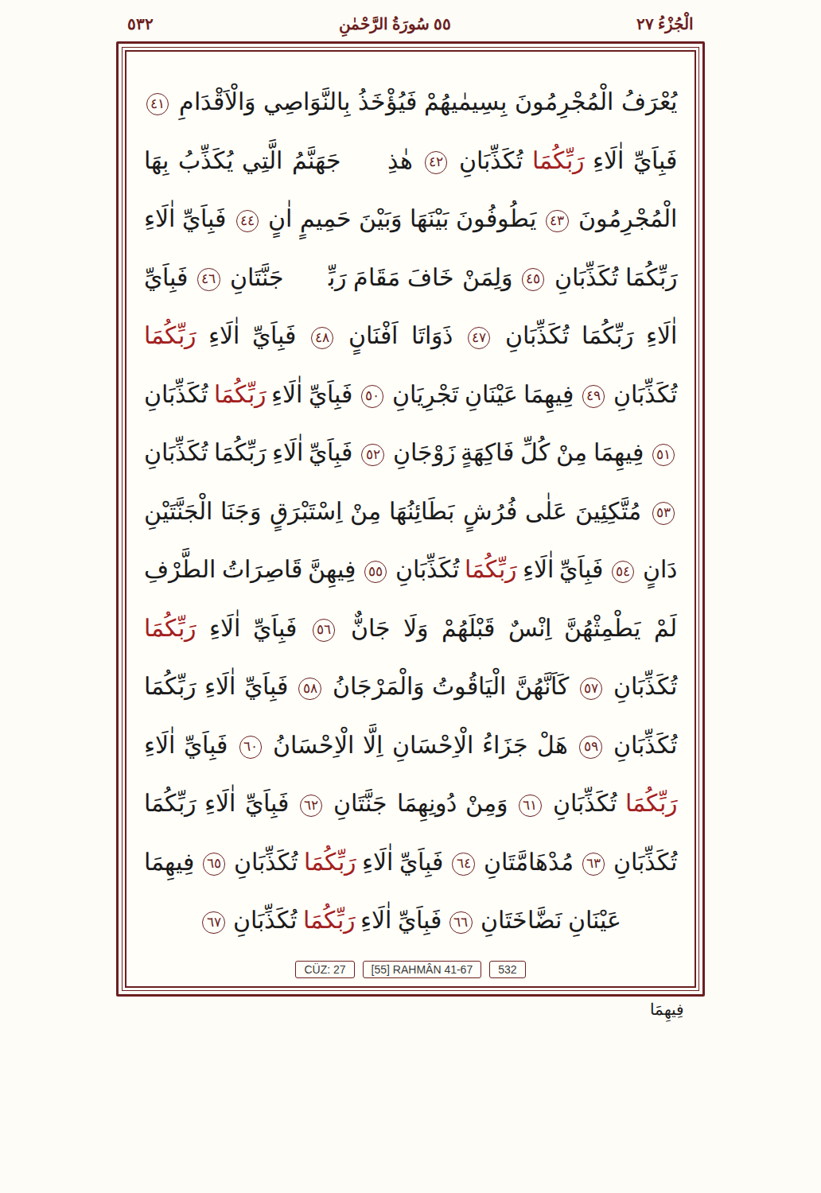الْجُزْءُ ٢٧
٥٥ سُورَةُ الرَّحْمٰنِ
٥٣٢
يُعْرَفُ الْمُجْرِمُونَ بِسِيمٰيهُمْ فَيُؤْخَذُ بِالنَّوَاصِي وَالْاَقْدَامِ ٤١ فَبِاَيِّ اٰلَاءِ رَبِّكُمَا تُكَذِّبَانِ ٤٢ هٰذِهٖ جَهَنَّمُ الَّتِي يُكَذِّبُ بِهَا الْمُجْرِمُونَ ٤٣ يَطُوفُونَ بَيْنَهَا وَبَيْنَ حَمِيمٍ اٰنٍ ٤٤ فَبِاَيِّ اٰلَاءِ رَبِّكُمَا تُكَذِّبَانِ ٤٥ وَلِمَنْ خَافَ مَقَامَ رَبِّهٖ جَنَّتَانِ ٤٦ فَبِاَيِّ اٰلَاءِ رَبِّكُمَا تُكَذِّبَانِ ٤٧ ذَوَاتَا اَفْنَانٍ ٤٨ فَبِاَيِّ اٰلَاءِ رَبِّكُمَا تُكَذِّبَانِ ٤٩ فِيهِمَا عَيْنَانِ تَجْرِيَانِ ٥٠ فَبِاَيِّ اٰلَاءِ رَبِّكُمَا تُكَذِّبَانِ ٥١ فِيهِمَا مِنْ كُلِّ فَاكِهَةٍ زَوْجَانِ ٥٢ فَبِاَيِّ اٰلَاءِ رَبِّكُمَا تُكَذِّبَانِ ٥٣ مُتَّكِئِينَ عَلٰى فُرُشٍ بَطَائِنُهَا مِنْ اِسْتَبْرَقٍ وَجَنَا الْجَنَّتَيْنِ دَانٍ ٥٤ فَبِاَيِّ اٰلَاءِ رَبِّكُمَا تُكَذِّبَانِ ٥٥ فِيهِنَّ قَاصِرَاتُ الطَّرْفِ لَمْ يَطْمِثْهُنَّ اِنْسٌ قَبْلَهُمْ وَلَا جَانٌّ ٥٦ فَبِاَيِّ اٰلَاءِ رَبِّكُمَا تُكَذِّبَانِ ٥٧ كَاَنَّهُنَّ الْيَاقُوتُ وَالْمَرْجَانُ ٥٨ فَبِاَيِّ اٰلَاءِ رَبِّكُمَا تُكَذِّبَانِ ٥٩ هَلْ جَزَاءُ الْاِحْسَانِ اِلَّا الْاِحْسَانُ ٦٠ فَبِاَيِّ اٰلَاءِ رَبِّكُمَا تُكَذِّبَانِ ٦١ وَمِنْ دُونِهِمَا جَنَّتَانِ ٦٢ فَبِاَيِّ اٰلَاءِ رَبِّكُمَا تُكَذِّبَانِ ٦٣ مُدْهَامَّتَانِ ٦٤ فَبِاَيِّ اٰلَاءِ رَبِّكُمَا تُكَذِّبَانِ ٦٥ فِيهِمَا عَيْنَانِ نَضَّاخَتَانِ ٦٦ فَبِاَيِّ اٰلَاءِ رَبِّكُمَا تُكَذِّبَانِ ٦٧
CÜZ: 27
[55] RAHMÂN 41-67
532
فِيهِمَا